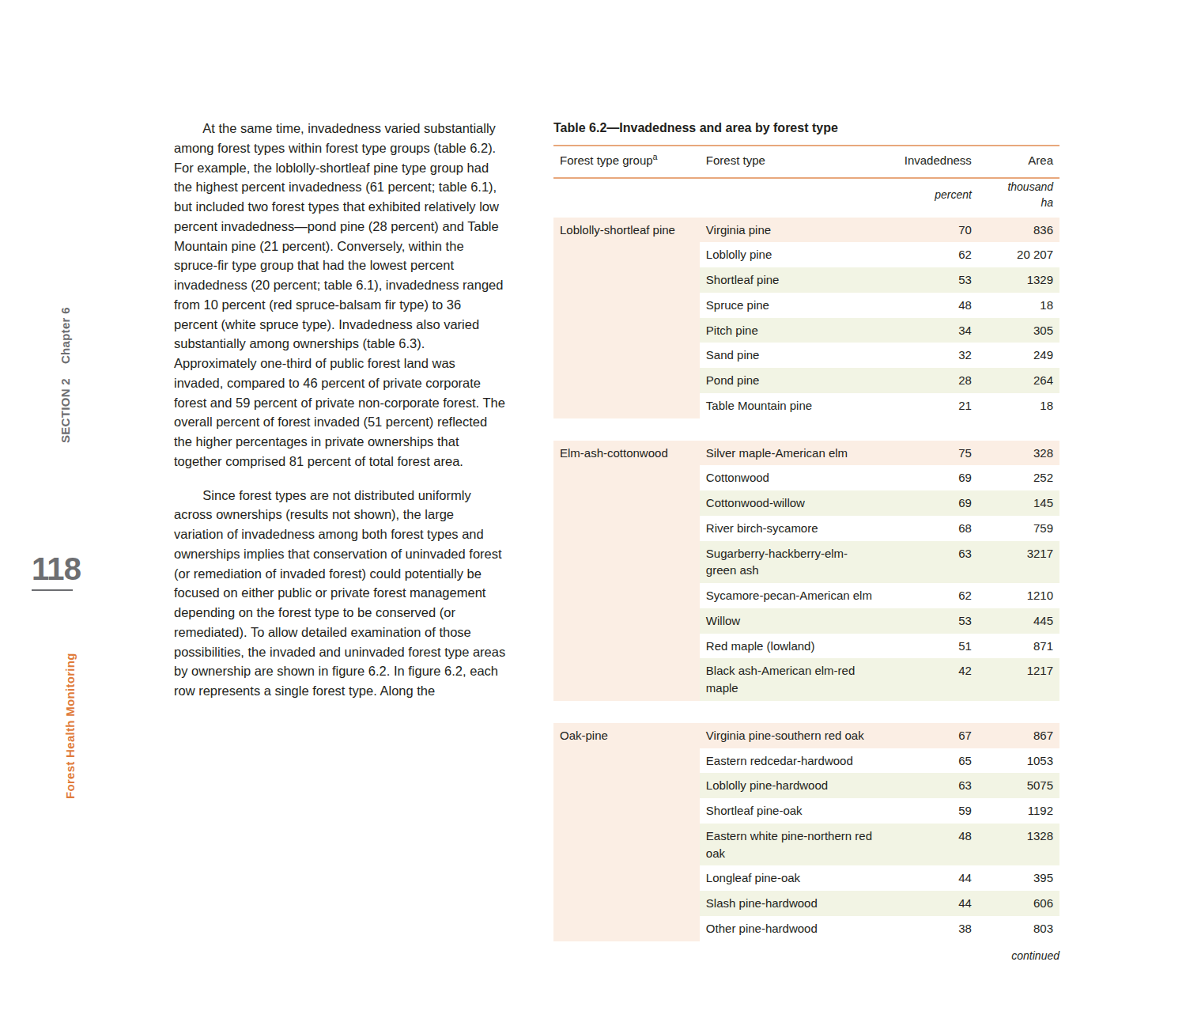SECTION 2Chapter 6
118
Forest Health Monitoring
At the same time, invadedness varied substantially among forest types within forest type groups (table 6.2). For example, the loblolly-shortleaf pine type group had the highest percent invadedness (61 percent; table 6.1), but included two forest types that exhibited relatively low percent invadedness—pond pine (28 percent) and Table Mountain pine (21 percent). Conversely, within the spruce-fir type group that had the lowest percent invadedness (20 percent; table 6.1), invadedness ranged from 10 percent (red spruce-balsam fir type) to 36 percent (white spruce type). Invadedness also varied substantially among ownerships (table 6.3). Approximately one-third of public forest land was invaded, compared to 46 percent of private corporate forest and 59 percent of private non-corporate forest. The overall percent of forest invaded (51 percent) reflected the higher percentages in private ownerships that together comprised 81 percent of total forest area.
Since forest types are not distributed uniformly across ownerships (results not shown), the large variation of invadedness among both forest types and ownerships implies that conservation of uninvaded forest (or remediation of invaded forest) could potentially be focused on either public or private forest management depending on the forest type to be conserved (or remediated). To allow detailed examination of those possibilities, the invaded and uninvaded forest type areas by ownership are shown in figure 6.2. In figure 6.2, each row represents a single forest type. Along the
Table 6.2—Invadedness and area by forest type
| Forest type group a | Forest type | Invadedness | Area |
| --- | --- | --- | --- |
| | | percent | thousand ha |
| Loblolly-shortleaf pine | Virginia pine | 70 | 836 |
| Loblolly pine | 62 | 20 207 |
| Shortleaf pine | 53 | 1329 |
| Spruce pine | 48 | 18 |
| Pitch pine | 34 | 305 |
| Sand pine | 32 | 249 |
| Pond pine | 28 | 264 |
| Table Mountain pine | 21 | 18 |
| Elm-ash-cottonwood | Silver maple-American elm | 75 | 328 |
| Cottonwood | 69 | 252 |
| Cottonwood-willow | 69 | 145 |
| River birch-sycamore | 68 | 759 |
| Sugarberry-hackberry-elm- green ash | 63 | 3217 |
| Sycamore-pecan-American elm | 62 | 1210 |
| Willow | 53 | 445 |
| Red maple (lowland) | 51 | 871 |
| Black ash-American elm-red maple | 42 | 1217 |
| Oak-pine | Virginia pine-southern red oak | 67 | 867 |
| Eastern redcedar-hardwood | 65 | 1053 |
| Loblolly pine-hardwood | 63 | 5075 |
| Shortleaf pine-oak | 59 | 1192 |
| Eastern white pine-northern red oak | 48 | 1328 |
| Longleaf pine-oak | 44 | 395 |
| Slash pine-hardwood | 44 | 606 |
| Other pine-hardwood | 38 | 803 |
continued